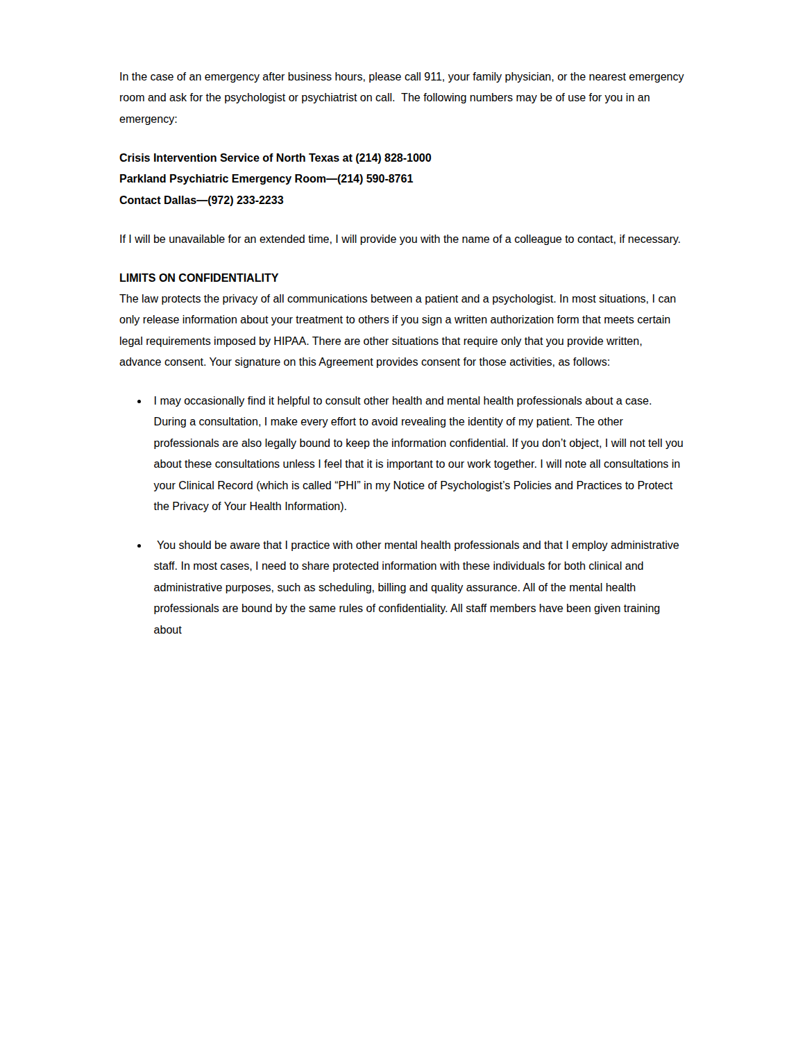In the case of an emergency after business hours, please call 911, your family physician, or the nearest emergency room and ask for the psychologist or psychiatrist on call. The following numbers may be of use for you in an emergency:
Crisis Intervention Service of North Texas at (214) 828-1000 Parkland Psychiatric Emergency Room—(214) 590-8761 Contact Dallas—(972) 233-2233
If I will be unavailable for an extended time, I will provide you with the name of a colleague to contact, if necessary.
LIMITS ON CONFIDENTIALITY
The law protects the privacy of all communications between a patient and a psychologist. In most situations, I can only release information about your treatment to others if you sign a written authorization form that meets certain legal requirements imposed by HIPAA. There are other situations that require only that you provide written, advance consent. Your signature on this Agreement provides consent for those activities, as follows:
I may occasionally find it helpful to consult other health and mental health professionals about a case. During a consultation, I make every effort to avoid revealing the identity of my patient. The other professionals are also legally bound to keep the information confidential. If you don’t object, I will not tell you about these consultations unless I feel that it is important to our work together. I will note all consultations in your Clinical Record (which is called “PHI” in my Notice of Psychologist’s Policies and Practices to Protect the Privacy of Your Health Information).
You should be aware that I practice with other mental health professionals and that I employ administrative staff. In most cases, I need to share protected information with these individuals for both clinical and administrative purposes, such as scheduling, billing and quality assurance. All of the mental health professionals are bound by the same rules of confidentiality. All staff members have been given training about